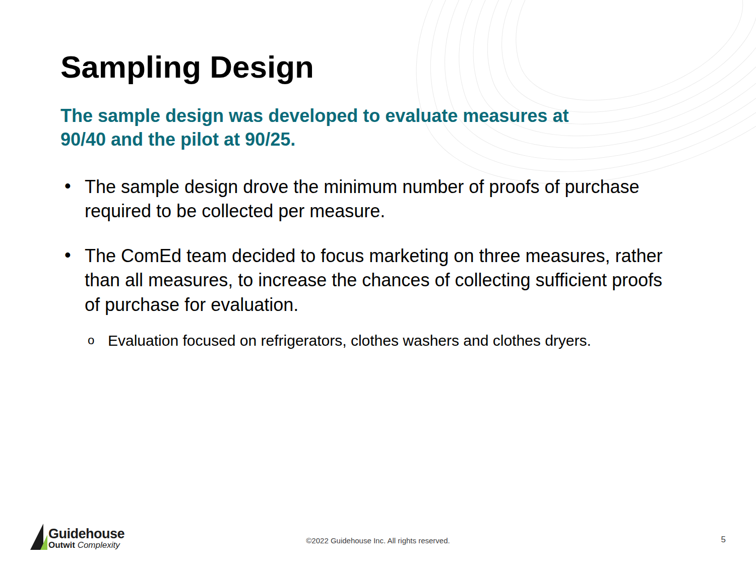Sampling Design
The sample design was developed to evaluate measures at 90/40 and the pilot at 90/25.
The sample design drove the minimum number of proofs of purchase required to be collected per measure.
The ComEd team decided to focus marketing on three measures, rather than all measures, to increase the chances of collecting sufficient proofs of purchase for evaluation.
Evaluation focused on refrigerators, clothes washers and clothes dryers.
Guidehouse
Outwit Complexity
©2022 Guidehouse Inc. All rights reserved.
5